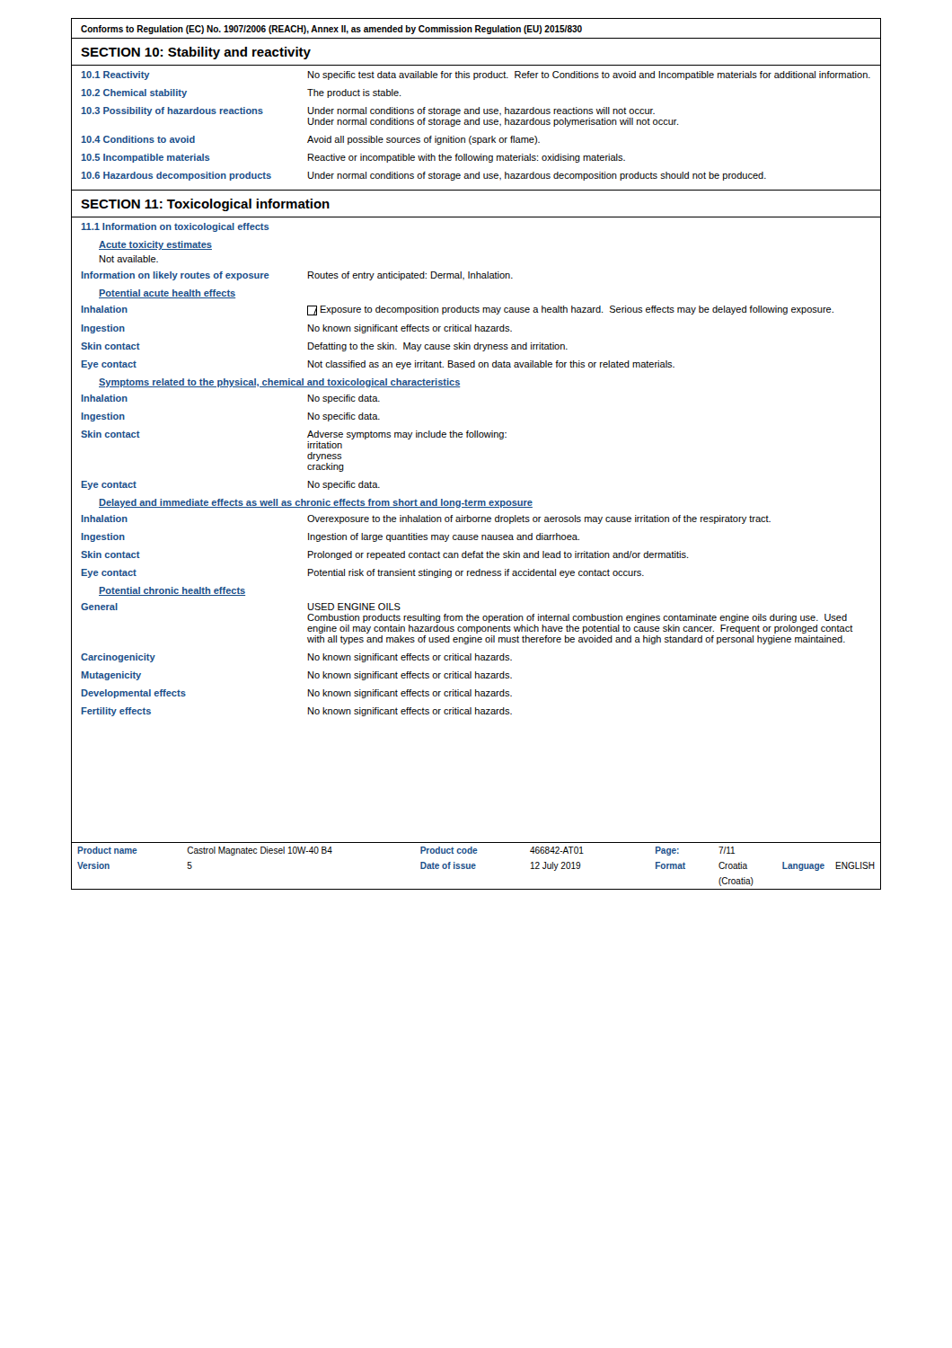Conforms to Regulation (EC) No. 1907/2006 (REACH), Annex II, as amended by Commission Regulation (EU) 2015/830
SECTION 10: Stability and reactivity
| 10.1 Reactivity | No specific test data available for this product. Refer to Conditions to avoid and Incompatible materials for additional information. |
| 10.2 Chemical stability | The product is stable. |
| 10.3 Possibility of hazardous reactions | Under normal conditions of storage and use, hazardous reactions will not occur. Under normal conditions of storage and use, hazardous polymerisation will not occur. |
| 10.4 Conditions to avoid | Avoid all possible sources of ignition (spark or flame). |
| 10.5 Incompatible materials | Reactive or incompatible with the following materials: oxidising materials. |
| 10.6 Hazardous decomposition products | Under normal conditions of storage and use, hazardous decomposition products should not be produced. |
SECTION 11: Toxicological information
| 11.1 Information on toxicological effects |
Acute toxicity estimates
Not available.
| Information on likely routes of exposure | Routes of entry anticipated: Dermal, Inhalation. |
Potential acute health effects
| Inhalation | Exposure to decomposition products may cause a health hazard. Serious effects may be delayed following exposure. |
| Ingestion | No known significant effects or critical hazards. |
| Skin contact | Defatting to the skin. May cause skin dryness and irritation. |
| Eye contact | Not classified as an eye irritant. Based on data available for this or related materials. |
Symptoms related to the physical, chemical and toxicological characteristics
| Inhalation | No specific data. |
| Ingestion | No specific data. |
| Skin contact | Adverse symptoms may include the following: irritation dryness cracking |
| Eye contact | No specific data. |
Delayed and immediate effects as well as chronic effects from short and long-term exposure
| Inhalation | Overexposure to the inhalation of airborne droplets or aerosols may cause irritation of the respiratory tract. |
| Ingestion | Ingestion of large quantities may cause nausea and diarrhoea. |
| Skin contact | Prolonged or repeated contact can defat the skin and lead to irritation and/or dermatitis. |
| Eye contact | Potential risk of transient stinging or redness if accidental eye contact occurs. |
Potential chronic health effects
| General | USED ENGINE OILS Combustion products resulting from the operation of internal combustion engines contaminate engine oils during use. Used engine oil may contain hazardous components which have the potential to cause skin cancer. Frequent or prolonged contact with all types and makes of used engine oil must therefore be avoided and a high standard of personal hygiene maintained. |
| Carcinogenicity | No known significant effects or critical hazards. |
| Mutagenicity | No known significant effects or critical hazards. |
| Developmental effects | No known significant effects or critical hazards. |
| Fertility effects | No known significant effects or critical hazards. |
| Product name | Castrol Magnatec Diesel 10W-40 B4 | Product code | 466842-AT01 | Page: | 7/11 |
| Version | 5 | Date of issue | 12 July 2019 | Format | Croatia | Language | ENGLISH |
| | | | | | (Croatia) | | |